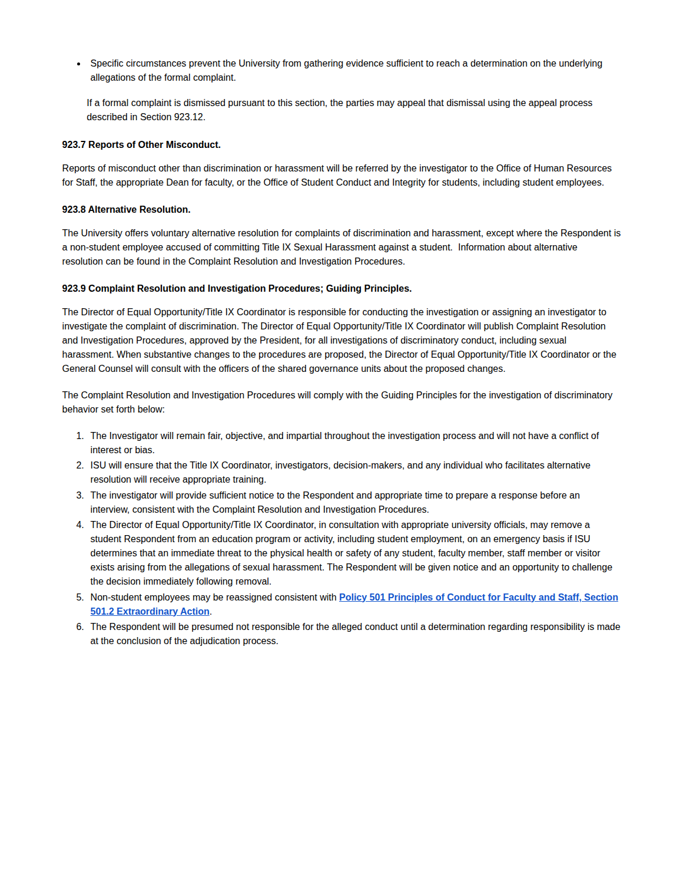Specific circumstances prevent the University from gathering evidence sufficient to reach a determination on the underlying allegations of the formal complaint.
If a formal complaint is dismissed pursuant to this section, the parties may appeal that dismissal using the appeal process described in Section 923.12.
923.7 Reports of Other Misconduct.
Reports of misconduct other than discrimination or harassment will be referred by the investigator to the Office of Human Resources for Staff, the appropriate Dean for faculty, or the Office of Student Conduct and Integrity for students, including student employees.
923.8 Alternative Resolution.
The University offers voluntary alternative resolution for complaints of discrimination and harassment, except where the Respondent is a non-student employee accused of committing Title IX Sexual Harassment against a student. Information about alternative resolution can be found in the Complaint Resolution and Investigation Procedures.
923.9 Complaint Resolution and Investigation Procedures; Guiding Principles.
The Director of Equal Opportunity/Title IX Coordinator is responsible for conducting the investigation or assigning an investigator to investigate the complaint of discrimination. The Director of Equal Opportunity/Title IX Coordinator will publish Complaint Resolution and Investigation Procedures, approved by the President, for all investigations of discriminatory conduct, including sexual harassment. When substantive changes to the procedures are proposed, the Director of Equal Opportunity/Title IX Coordinator or the General Counsel will consult with the officers of the shared governance units about the proposed changes.
The Complaint Resolution and Investigation Procedures will comply with the Guiding Principles for the investigation of discriminatory behavior set forth below:
The Investigator will remain fair, objective, and impartial throughout the investigation process and will not have a conflict of interest or bias.
ISU will ensure that the Title IX Coordinator, investigators, decision-makers, and any individual who facilitates alternative resolution will receive appropriate training.
The investigator will provide sufficient notice to the Respondent and appropriate time to prepare a response before an interview, consistent with the Complaint Resolution and Investigation Procedures.
The Director of Equal Opportunity/Title IX Coordinator, in consultation with appropriate university officials, may remove a student Respondent from an education program or activity, including student employment, on an emergency basis if ISU determines that an immediate threat to the physical health or safety of any student, faculty member, staff member or visitor exists arising from the allegations of sexual harassment. The Respondent will be given notice and an opportunity to challenge the decision immediately following removal.
Non-student employees may be reassigned consistent with Policy 501 Principles of Conduct for Faculty and Staff, Section 501.2 Extraordinary Action.
The Respondent will be presumed not responsible for the alleged conduct until a determination regarding responsibility is made at the conclusion of the adjudication process.